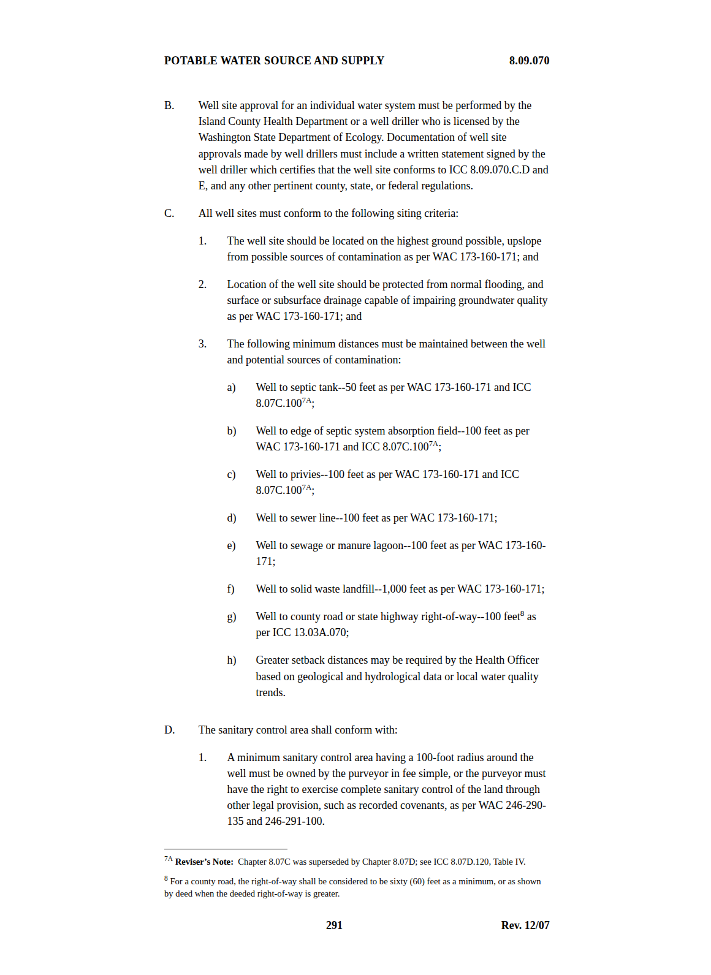Potable Water Source and Supply 8.09.070
B. Well site approval for an individual water system must be performed by the Island County Health Department or a well driller who is licensed by the Washington State Department of Ecology. Documentation of well site approvals made by well drillers must include a written statement signed by the well driller which certifies that the well site conforms to ICC 8.09.070.C.D and E, and any other pertinent county, state, or federal regulations.
C. All well sites must conform to the following siting criteria:
1. The well site should be located on the highest ground possible, upslope from possible sources of contamination as per WAC 173-160-171; and
2. Location of the well site should be protected from normal flooding, and surface or subsurface drainage capable of impairing groundwater quality as per WAC 173-160-171; and
3. The following minimum distances must be maintained between the well and potential sources of contamination:
a) Well to septic tank--50 feet as per WAC 173-160-171 and ICC 8.07C.1007A;
b) Well to edge of septic system absorption field--100 feet as per
WAC 173-160-171 and ICC 8.07C.1007A;
c) Well to privies--100 feet as per WAC 173-160-171 and ICC 8.07C.1007A;
d) Well to sewer line--100 feet as per WAC 173-160-171;
e) Well to sewage or manure lagoon--100 feet as per WAC 173-160-171;
f) Well to solid waste landfill--1,000 feet as per WAC 173-160-171;
g) Well to county road or state highway right-of-way--100 feet8 as per ICC 13.03A.070;
h) Greater setback distances may be required by the Health Officer based on geological and hydrological data or local water quality trends.
D. The sanitary control area shall conform with:
1. A minimum sanitary control area having a 100-foot radius around the well must be owned by the purveyor in fee simple, or the purveyor must have the right to exercise complete sanitary control of the land through other legal provision, such as recorded covenants, as per WAC 246-290-135 and 246-291-100.
7A Reviser’s Note: Chapter 8.07C was superseded by Chapter 8.07D; see ICC 8.07D.120, Table IV.
8 For a county road, the right-of-way shall be considered to be sixty (60) feet as a minimum, or as shown by deed when the deeded right-of-way is greater.
291 Rev. 12/07